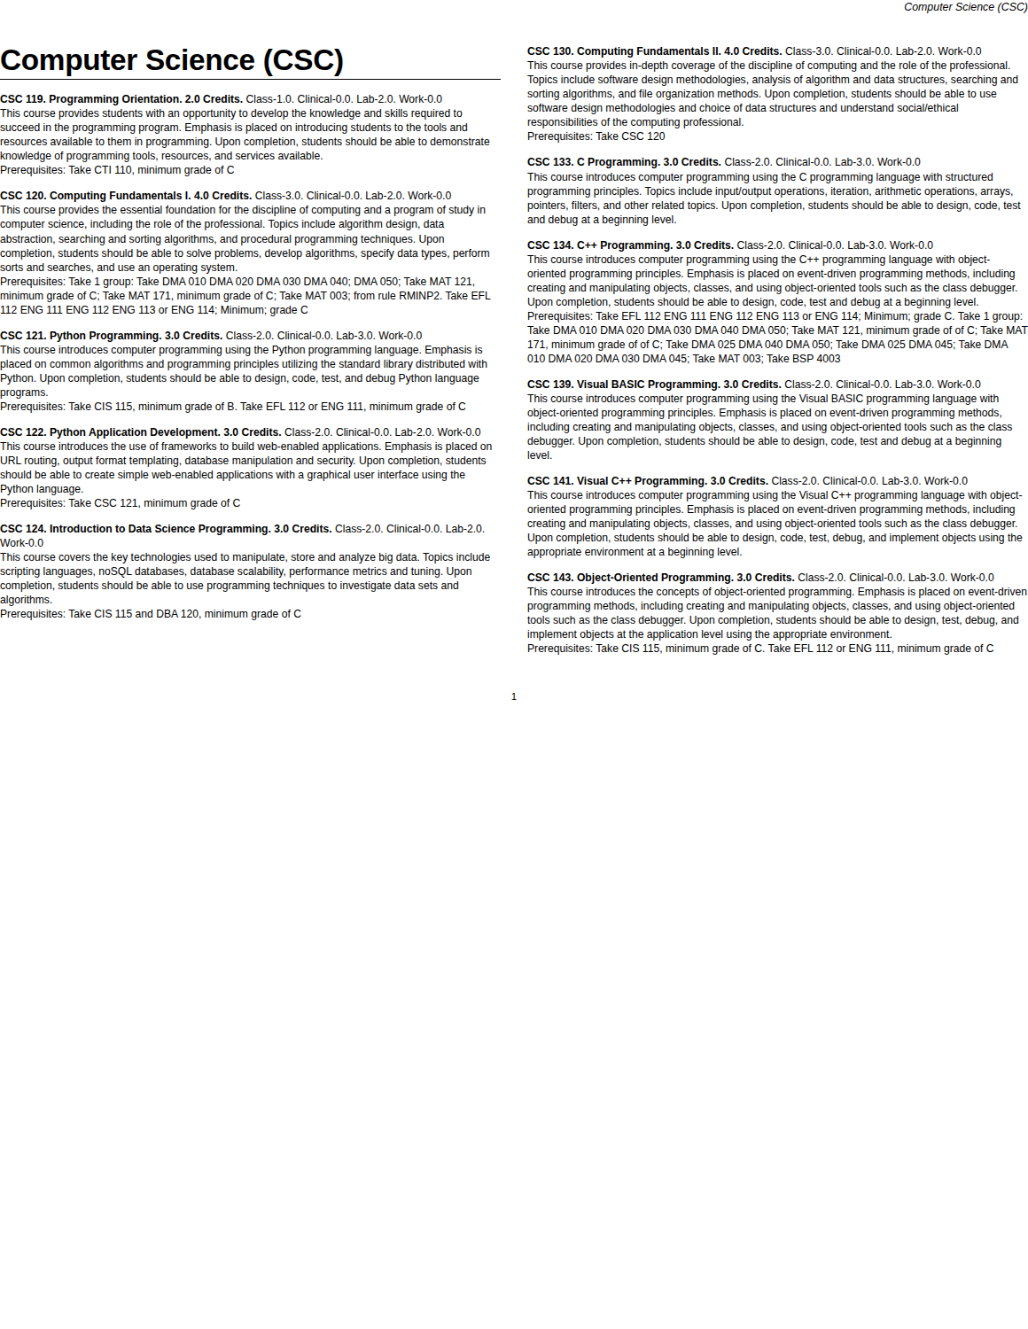Computer Science (CSC)
Computer Science (CSC)
CSC 119. Programming Orientation. 2.0 Credits. Class-1.0. Clinical-0.0. Lab-2.0. Work-0.0
This course provides students with an opportunity to develop the knowledge and skills required to succeed in the programming program. Emphasis is placed on introducing students to the tools and resources available to them in programming. Upon completion, students should be able to demonstrate knowledge of programming tools, resources, and services available.
Prerequisites: Take CTI 110, minimum grade of C
CSC 120. Computing Fundamentals I. 4.0 Credits. Class-3.0. Clinical-0.0. Lab-2.0. Work-0.0
This course provides the essential foundation for the discipline of computing and a program of study in computer science, including the role of the professional. Topics include algorithm design, data abstraction, searching and sorting algorithms, and procedural programming techniques. Upon completion, students should be able to solve problems, develop algorithms, specify data types, perform sorts and searches, and use an operating system.
Prerequisites: Take 1 group: Take DMA 010 DMA 020 DMA 030 DMA 040; DMA 050; Take MAT 121, minimum grade of C; Take MAT 171, minimum grade of C; Take MAT 003; from rule RMINP2. Take EFL 112 ENG 111 ENG 112 ENG 113 or ENG 114; Minimum; grade C
CSC 121. Python Programming. 3.0 Credits. Class-2.0. Clinical-0.0. Lab-3.0. Work-0.0
This course introduces computer programming using the Python programming language. Emphasis is placed on common algorithms and programming principles utilizing the standard library distributed with Python. Upon completion, students should be able to design, code, test, and debug Python language programs.
Prerequisites: Take CIS 115, minimum grade of B. Take EFL 112 or ENG 111, minimum grade of C
CSC 122. Python Application Development. 3.0 Credits. Class-2.0. Clinical-0.0. Lab-2.0. Work-0.0
This course introduces the use of frameworks to build web-enabled applications. Emphasis is placed on URL routing, output format templating, database manipulation and security. Upon completion, students should be able to create simple web-enabled applications with a graphical user interface using the Python language.
Prerequisites: Take CSC 121, minimum grade of C
CSC 124. Introduction to Data Science Programming. 3.0 Credits. Class-2.0. Clinical-0.0. Lab-2.0. Work-0.0
This course covers the key technologies used to manipulate, store and analyze big data. Topics include scripting languages, noSQL databases, database scalability, performance metrics and tuning. Upon completion, students should be able to use programming techniques to investigate data sets and algorithms.
Prerequisites: Take CIS 115 and DBA 120, minimum grade of C
CSC 130. Computing Fundamentals II. 4.0 Credits. Class-3.0. Clinical-0.0. Lab-2.0. Work-0.0
This course provides in-depth coverage of the discipline of computing and the role of the professional. Topics include software design methodologies, analysis of algorithm and data structures, searching and sorting algorithms, and file organization methods. Upon completion, students should be able to use software design methodologies and choice of data structures and understand social/ethical responsibilities of the computing professional.
Prerequisites: Take CSC 120
CSC 133. C Programming. 3.0 Credits. Class-2.0. Clinical-0.0. Lab-3.0. Work-0.0
This course introduces computer programming using the C programming language with structured programming principles. Topics include input/output operations, iteration, arithmetic operations, arrays, pointers, filters, and other related topics. Upon completion, students should be able to design, code, test and debug at a beginning level.
CSC 134. C++ Programming. 3.0 Credits. Class-2.0. Clinical-0.0. Lab-3.0. Work-0.0
This course introduces computer programming using the C++ programming language with object-oriented programming principles. Emphasis is placed on event-driven programming methods, including creating and manipulating objects, classes, and using object-oriented tools such as the class debugger. Upon completion, students should be able to design, code, test and debug at a beginning level.
Prerequisites: Take EFL 112 ENG 111 ENG 112 ENG 113 or ENG 114; Minimum; grade C. Take 1 group: Take DMA 010 DMA 020 DMA 030 DMA 040 DMA 050; Take MAT 121, minimum grade of of C; Take MAT 171, minimum grade of of C; Take DMA 025 DMA 040 DMA 050; Take DMA 025 DMA 045; Take DMA 010 DMA 020 DMA 030 DMA 045; Take MAT 003; Take BSP 4003
CSC 139. Visual BASIC Programming. 3.0 Credits. Class-2.0. Clinical-0.0. Lab-3.0. Work-0.0
This course introduces computer programming using the Visual BASIC programming language with object-oriented programming principles. Emphasis is placed on event-driven programming methods, including creating and manipulating objects, classes, and using object-oriented tools such as the class debugger. Upon completion, students should be able to design, code, test and debug at a beginning level.
CSC 141. Visual C++ Programming. 3.0 Credits. Class-2.0. Clinical-0.0. Lab-3.0. Work-0.0
This course introduces computer programming using the Visual C++ programming language with object-oriented programming principles. Emphasis is placed on event-driven programming methods, including creating and manipulating objects, classes, and using object-oriented tools such as the class debugger. Upon completion, students should be able to design, code, test, debug, and implement objects using the appropriate environment at a beginning level.
CSC 143. Object-Oriented Programming. 3.0 Credits. Class-2.0. Clinical-0.0. Lab-3.0. Work-0.0
This course introduces the concepts of object-oriented programming. Emphasis is placed on event-driven programming methods, including creating and manipulating objects, classes, and using object-oriented tools such as the class debugger. Upon completion, students should be able to design, test, debug, and implement objects at the application level using the appropriate environment.
Prerequisites: Take CIS 115, minimum grade of C. Take EFL 112 or ENG 111, minimum grade of C
1